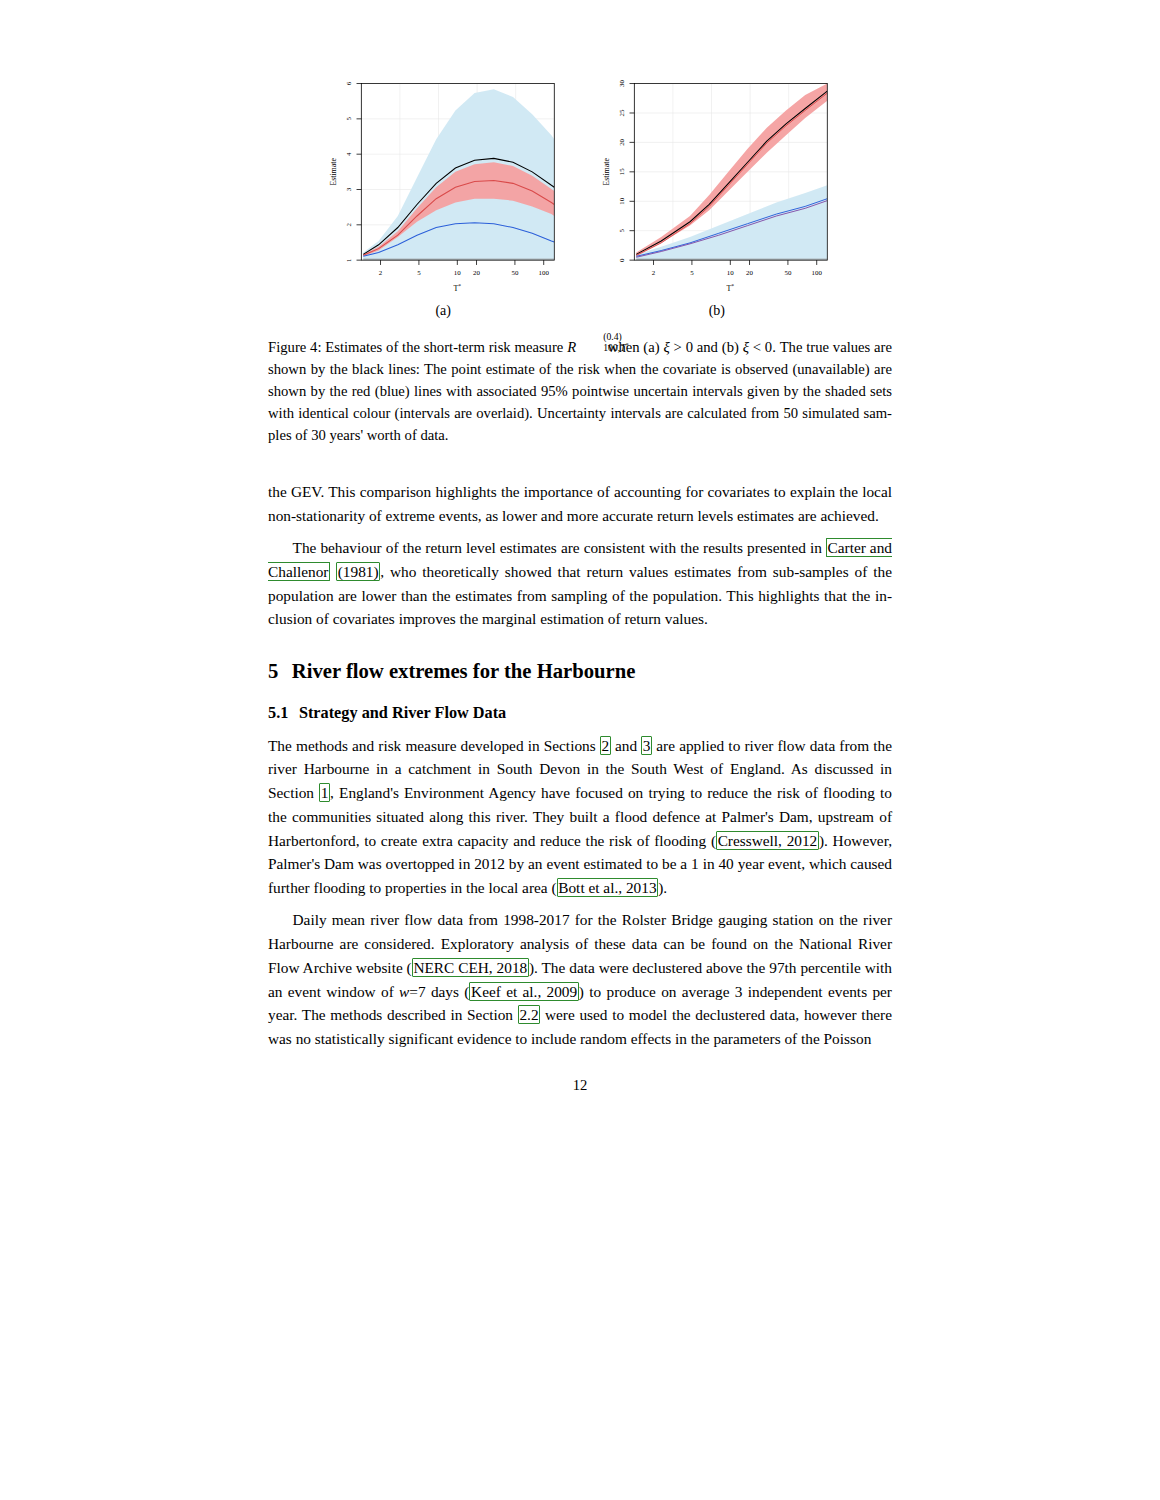1 2 3 4 5 6 Estimate 2 5 10 20 50 100 T*
(a)
0 5 10 15 20 25 30 Estimate 2 5 10 20 50 100 T*
(b)
Figure 4: Estimates of the short-term risk measure R(0.4) 100,T*100,T* when (a) ξ > 0 and (b) ξ < 0. The true values are shown by the black lines: The point estimate of the risk when the covariate is observed (unavailable) are shown by the red (blue) lines with associated 95% pointwise uncertain intervals given by the shaded sets with identical colour (intervals are overlaid). Uncertainty intervals are calculated from 50 simulated samples of 30 years' worth of data.
the GEV. This comparison highlights the importance of accounting for covariates to explain the local non-stationarity of extreme events, as lower and more accurate return levels estimates are achieved.
The behaviour of the return level estimates are consistent with the results presented in Carter and Challenor (1981), who theoretically showed that return values estimates from sub-samples of the population are lower than the estimates from sampling of the population. This highlights that the inclusion of covariates improves the marginal estimation of return values.
5 River flow extremes for the Harbourne
5.1 Strategy and River Flow Data
The methods and risk measure developed in Sections 2 and 3 are applied to river flow data from the river Harbourne in a catchment in South Devon in the South West of England. As discussed in Section 1, England's Environment Agency have focused on trying to reduce the risk of flooding to the communities situated along this river. They built a flood defence at Palmer's Dam, upstream of Harbertonford, to create extra capacity and reduce the risk of flooding (Cresswell, 2012). However, Palmer's Dam was overtopped in 2012 by an event estimated to be a 1 in 40 year event, which caused further flooding to properties in the local area (Bott et al., 2013).
Daily mean river flow data from 1998-2017 for the Rolster Bridge gauging station on the river Harbourne are considered. Exploratory analysis of these data can be found on the National River Flow Archive website (NERC CEH, 2018). The data were declustered above the 97th percentile with an event window of w=7 days (Keef et al., 2009) to produce on average 3 independent events per year. The methods described in Section 2.2 were used to model the declustered data, however there was no statistically significant evidence to include random effects in the parameters of the Poisson
12